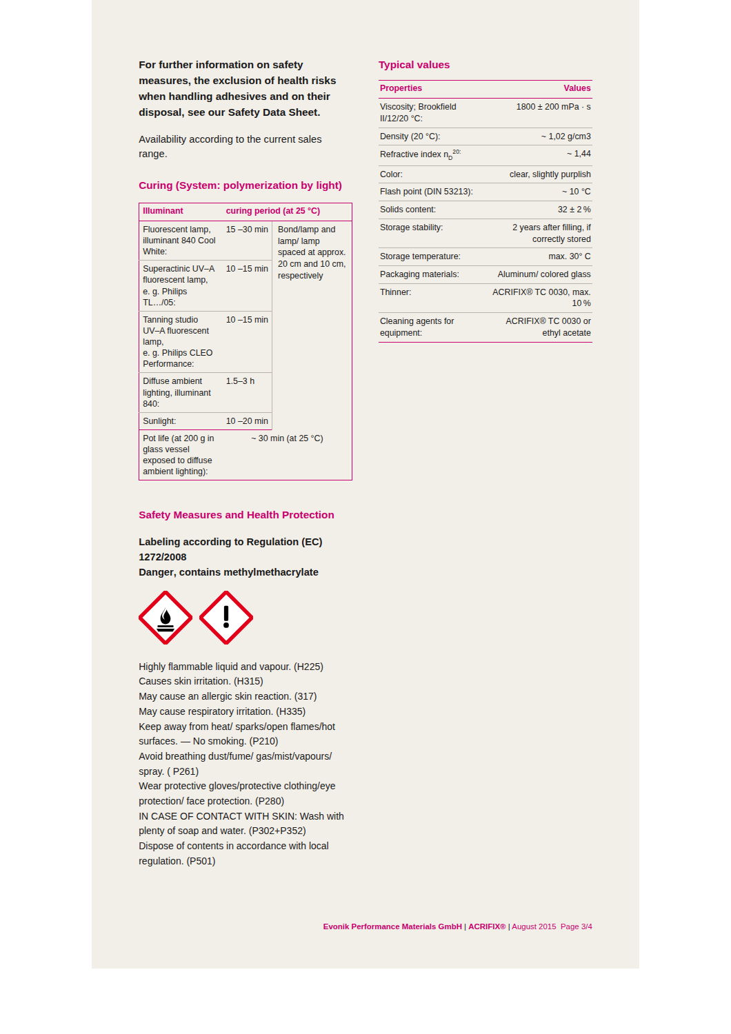For further information on safety measures, the exclusion of health risks when handling adhesives and on their disposal, see our Safety Data Sheet.
Availability according to the current sales range.
Curing (System: polymerization by light)
| Illuminant | curing period (at 25 °C) |
| --- | --- |
| Fluorescent lamp, illuminant 840 Cool White: | 15 –30 min | Bond/lamp and lamp/ lamp spaced at approx. 20 cm and 10 cm, respectively |
| Superactinic UV–A fluorescent lamp, e. g. Philips TL…/05: | 10 –15 min |
| Tanning studio UV–A fluorescent lamp, e. g. Philips CLEO Performance: | 10 –15 min |
| Diffuse ambient lighting, illuminant 840: | 1.5–3 h |
| Sunlight: | 10 –20 min |
| Pot life (at 200 g in glass vessel exposed to diffuse ambient lighting): | ~ 30 min (at 25 °C) |
Safety Measures and Health Protection
Labeling according to Regulation (EC) 1272/2008
Danger, contains methylmethacrylate
Highly flammable liquid and vapour. (H225)
Causes skin irritation. (H315)
May cause an allergic skin reaction. (317)
May cause respiratory irritation. (H335)
Keep away from heat/ sparks/open flames/hot surfaces. — No smoking. (P210)
Avoid breathing dust/fume/ gas/mist/vapours/ spray. ( P261)
Wear protective gloves/protective clothing/eye protection/ face protection. (P280)
IN CASE OF CONTACT WITH SKIN: Wash with plenty of soap and water. (P302+P352)
Dispose of contents in accordance with local regulation. (P501)
Typical values
| Properties | Values |
| --- | --- |
| Viscosity; Brookfield II/12/20 °C: | 1800 ± 200 mPa · s |
| Density (20 °C): | ~ 1,02 g/cm3 |
| Refractive index n D 20: | ~ 1,44 |
| Color: | clear, slightly purplish |
| Flash point (DIN 53213): | ~ 10 °C |
| Solids content: | 32 ± 2 % |
| Storage stability: | 2 years after filling, if correctly stored |
| Storage temperature: | max. 30° C |
| Packaging materials: | Aluminum/ colored glass |
| Thinner: | ACRIFIX® TC 0030, max. 10 % |
| Cleaning agents for equipment: | ACRIFIX® TC 0030 or ethyl acetate |
Evonik Performance Materials GmbH | ACRIFIX® | August 2015 Page 3/4